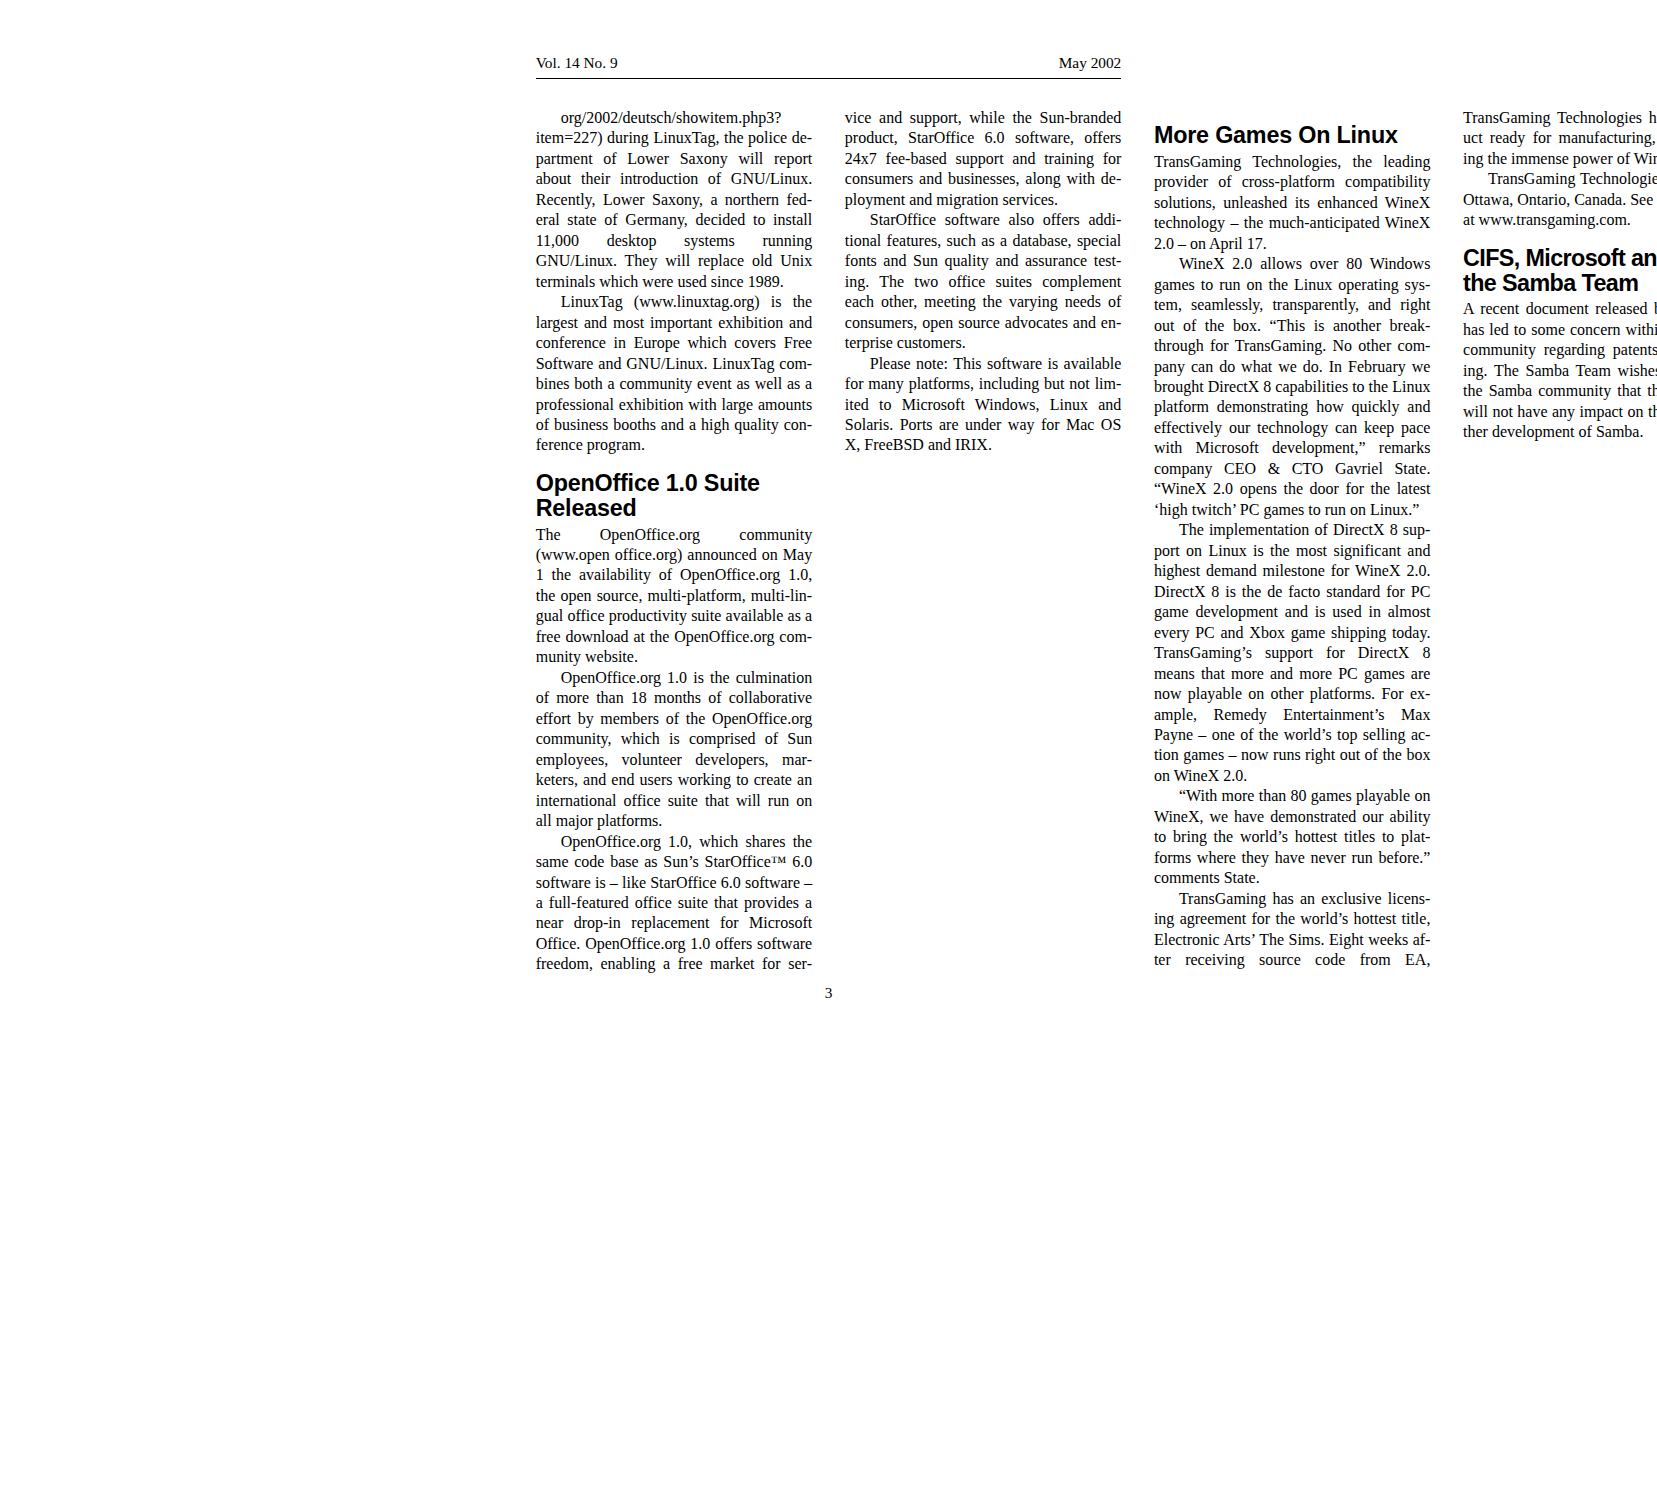Vol. 14 No. 9 May 2002
org/2002/deutsch/showitem.php3?item=227) during LinuxTag, the police department of Lower Saxony will report about their introduction of GNU/Linux. Recently, Lower Saxony, a northern federal state of Germany, decided to install 11,000 desktop systems running GNU/Linux. They will replace old Unix terminals which were used since 1989.
LinuxTag (www.linuxtag.org) is the largest and most important exhibition and conference in Europe which covers Free Software and GNU/Linux. LinuxTag combines both a community event as well as a professional exhibition with large amounts of business booths and a high quality conference program.
OpenOffice 1.0 Suite Released
The OpenOffice.org community (www.open office.org) announced on May 1 the availability of OpenOffice.org 1.0, the open source, multi-platform, multi-lingual office productivity suite available as a free download at the OpenOffice.org community website.
OpenOffice.org 1.0 is the culmination of more than 18 months of collaborative effort by members of the OpenOffice.org community, which is comprised of Sun employees, volunteer developers, marketers, and end users working to create an international office suite that will run on all major platforms.
OpenOffice.org 1.0, which shares the same code base as Sun’s StarOffice™ 6.0 software is – like StarOffice 6.0 software – a full-featured office suite that provides a near drop-in replacement for Microsoft Office. OpenOffice.org 1.0 offers software freedom, enabling a free market for service and support, while the Sun-branded product, StarOffice 6.0 software, offers 24x7 fee-based support and training for consumers and businesses, along with deployment and migration services.
StarOffice software also offers additional features, such as a database, special fonts and Sun quality and assurance testing. The two office suites complement each other, meeting the varying needs of consumers, open source advocates and enterprise customers.
Please note: This software is available for many platforms, including but not limited to Microsoft Windows, Linux and Solaris. Ports are under way for Mac OS X, FreeBSD and IRIX.
More Games On Linux
TransGaming Technologies, the leading provider of cross-platform compatibility solutions, unleashed its enhanced WineX technology – the much-anticipated WineX 2.0 – on April 17.
WineX 2.0 allows over 80 Windows games to run on the Linux operating system, seamlessly, transparently, and right out of the box. “This is another breakthrough for TransGaming. No other company can do what we do. In February we brought DirectX 8 capabilities to the Linux platform demonstrating how quickly and effectively our technology can keep pace with Microsoft development,” remarks company CEO & CTO Gavriel State. “WineX 2.0 opens the door for the latest ‘high twitch’ PC games to run on Linux.”
The implementation of DirectX 8 support on Linux is the most significant and highest demand milestone for WineX 2.0. DirectX 8 is the de facto standard for PC game development and is used in almost every PC and Xbox game shipping today. TransGaming’s support for DirectX 8 means that more and more PC games are now playable on other platforms. For example, Remedy Entertainment’s Max Payne – one of the world’s top selling action games – now runs right out of the box on WineX 2.0.
“With more than 80 games playable on WineX, we have demonstrated our ability to bring the world’s hottest titles to platforms where they have never run before.” comments State.
TransGaming has an exclusive licensing agreement for the world’s hottest title, Electronic Arts’ The Sims. Eight weeks after receiving source code from EA, TransGaming Technologies had the product ready for manufacturing, demonstrating the immense power of WineX.
TransGaming Technologies is based in Ottawa, Ontario, Canada. See their website at www.transgaming.com.
CIFS, Microsoft and
the Samba Team
A recent document released by Microsoft has led to some concern within the Samba community regarding patents and licensing. The Samba Team wishes to reassure the Samba community that this document will not have any impact on the use or further development of Samba.
3